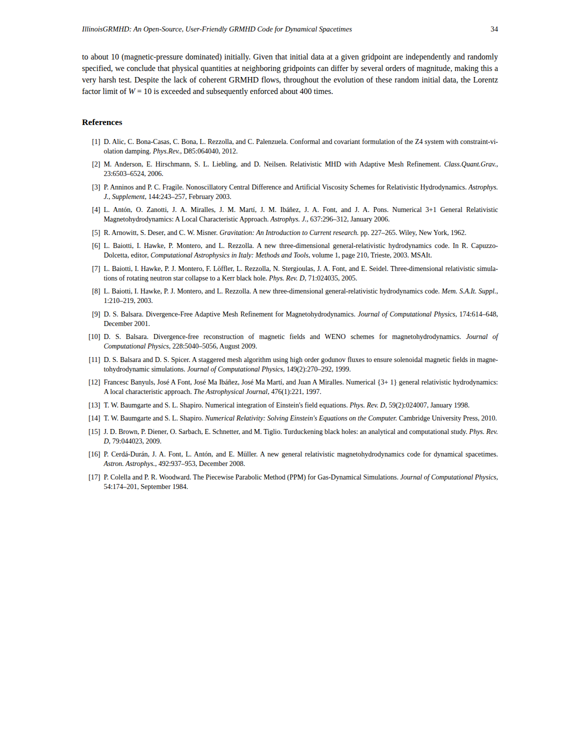IllinoisGRMHD: An Open-Source, User-Friendly GRMHD Code for Dynamical Spacetimes 34
to about 10 (magnetic-pressure dominated) initially. Given that initial data at a given gridpoint are independently and randomly specified, we conclude that physical quantities at neighboring gridpoints can differ by several orders of magnitude, making this a very harsh test. Despite the lack of coherent GRMHD flows, throughout the evolution of these random initial data, the Lorentz factor limit of W = 10 is exceeded and subsequently enforced about 400 times.
References
[1] D. Alic, C. Bona-Casas, C. Bona, L. Rezzolla, and C. Palenzuela. Conformal and covariant formulation of the Z4 system with constraint-violation damping. Phys.Rev., D85:064040, 2012.
[2] M. Anderson, E. Hirschmann, S. L. Liebling, and D. Neilsen. Relativistic MHD with Adaptive Mesh Refinement. Class.Quant.Grav., 23:6503–6524, 2006.
[3] P. Anninos and P. C. Fragile. Nonoscillatory Central Difference and Artificial Viscosity Schemes for Relativistic Hydrodynamics. Astrophys. J., Supplement, 144:243–257, February 2003.
[4] L. Antón, O. Zanotti, J. A. Miralles, J. M. Martí, J. M. Ibáñez, J. A. Font, and J. A. Pons. Numerical 3+1 General Relativistic Magnetohydrodynamics: A Local Characteristic Approach. Astrophys. J., 637:296–312, January 2006.
[5] R. Arnowitt, S. Deser, and C. W. Misner. Gravitation: An Introduction to Current research. pp. 227–265. Wiley, New York, 1962.
[6] L. Baiotti, I. Hawke, P. Montero, and L. Rezzolla. A new three-dimensional general-relativistic hydrodynamics code. In R. Capuzzo-Dolcetta, editor, Computational Astrophysics in Italy: Methods and Tools, volume 1, page 210, Trieste, 2003. MSAIt.
[7] L. Baiotti, I. Hawke, P. J. Montero, F. Löffler, L. Rezzolla, N. Stergioulas, J. A. Font, and E. Seidel. Three-dimensional relativistic simulations of rotating neutron star collapse to a Kerr black hole. Phys. Rev. D, 71:024035, 2005.
[8] L. Baiotti, I. Hawke, P. J. Montero, and L. Rezzolla. A new three-dimensional general-relativistic hydrodynamics code. Mem. S.A.It. Suppl., 1:210–219, 2003.
[9] D. S. Balsara. Divergence-Free Adaptive Mesh Refinement for Magnetohydrodynamics. Journal of Computational Physics, 174:614–648, December 2001.
[10] D. S. Balsara. Divergence-free reconstruction of magnetic fields and WENO schemes for magnetohydrodynamics. Journal of Computational Physics, 228:5040–5056, August 2009.
[11] D. S. Balsara and D. S. Spicer. A staggered mesh algorithm using high order godunov fluxes to ensure solenoidal magnetic fields in magnetohydrodynamic simulations. Journal of Computational Physics, 149(2):270–292, 1999.
[12] Francesc Banyuls, José A Font, José Ma Ibáñez, José Ma Martí, and Juan A Miralles. Numerical {3+ 1} general relativistic hydrodynamics: A local characteristic approach. The Astrophysical Journal, 476(1):221, 1997.
[13] T. W. Baumgarte and S. L. Shapiro. Numerical integration of Einstein's field equations. Phys. Rev. D, 59(2):024007, January 1998.
[14] T. W. Baumgarte and S. L. Shapiro. Numerical Relativity: Solving Einstein's Equations on the Computer. Cambridge University Press, 2010.
[15] J. D. Brown, P. Diener, O. Sarbach, E. Schnetter, and M. Tiglio. Turduckening black holes: an analytical and computational study. Phys. Rev. D, 79:044023, 2009.
[16] P. Cerdá-Durán, J. A. Font, L. Antón, and E. Müller. A new general relativistic magnetohydrodynamics code for dynamical spacetimes. Astron. Astrophys., 492:937–953, December 2008.
[17] P. Colella and P. R. Woodward. The Piecewise Parabolic Method (PPM) for Gas-Dynamical Simulations. Journal of Computational Physics, 54:174–201, September 1984.